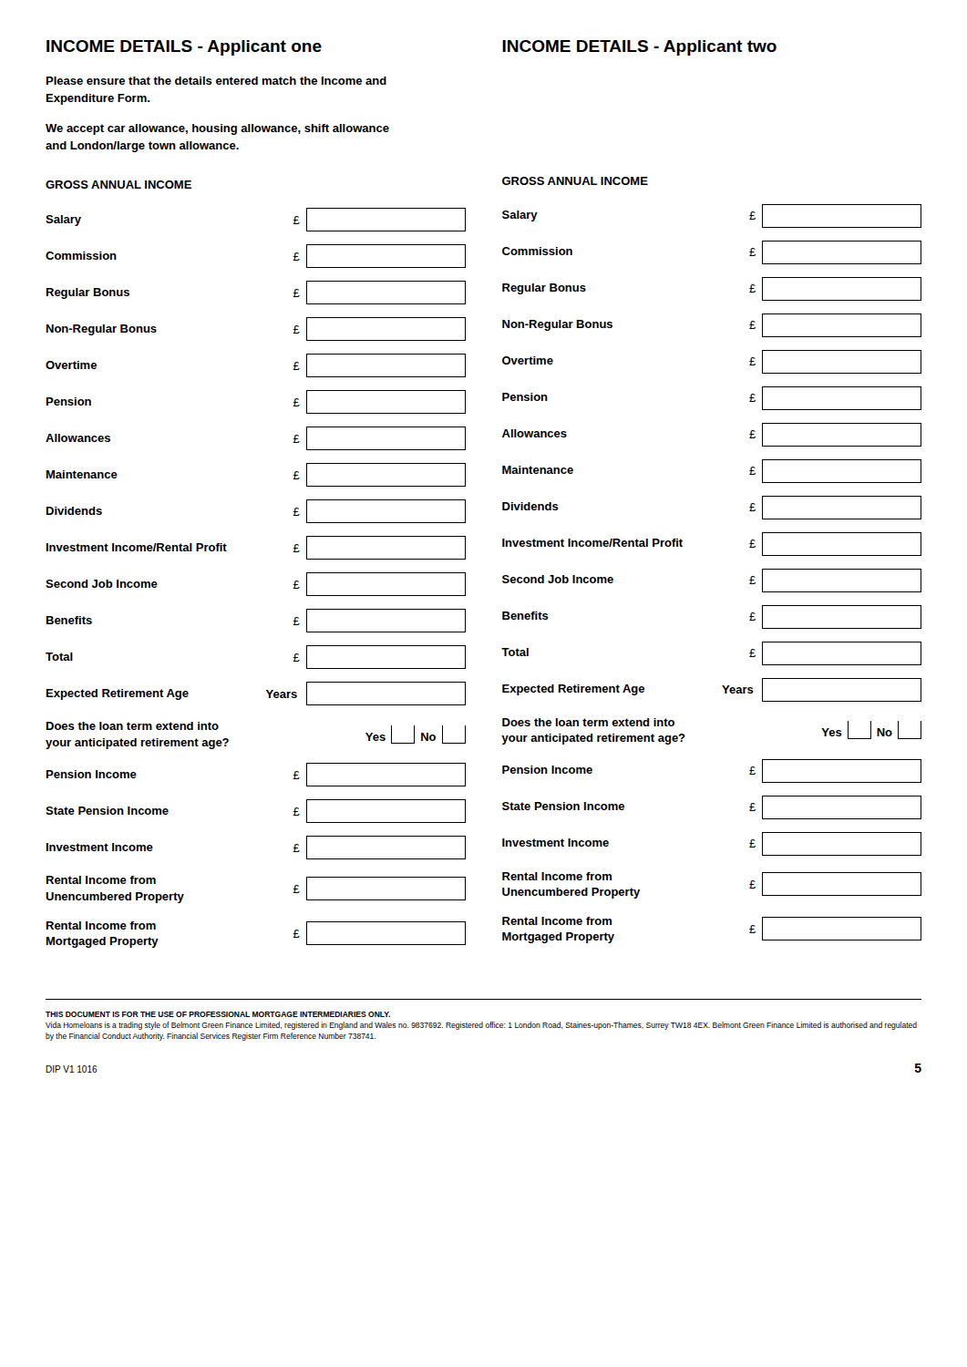INCOME DETAILS - Applicant one
Please ensure that the details entered match the Income and Expenditure Form.
We accept car allowance, housing allowance, shift allowance and London/large town allowance.
GROSS ANNUAL INCOME
Salary
£
Commission
£
Regular Bonus
£
Non-Regular Bonus
£
Overtime
£
Pension
£
Allowances
£
Maintenance
£
Dividends
£
Investment Income/Rental Profit
£
Second Job Income
£
Benefits
£
Total
£
Expected Retirement Age
Years
Does the loan term extend into
your anticipated retirement age?
Yes
No
Pension Income
£
State Pension Income
£
Investment Income
£
Rental Income from
Unencumbered Property
£
Rental Income from
Mortgaged Property
£
INCOME DETAILS - Applicant two
GROSS ANNUAL INCOME
Salary
£
Commission
£
Regular Bonus
£
Non-Regular Bonus
£
Overtime
£
Pension
£
Allowances
£
Maintenance
£
Dividends
£
Investment Income/Rental Profit
£
Second Job Income
£
Benefits
£
Total
£
Expected Retirement Age
Years
Does the loan term extend into
your anticipated retirement age?
Yes
No
Pension Income
£
State Pension Income
£
Investment Income
£
Rental Income from
Unencumbered Property
£
Rental Income from
Mortgaged Property
£
THIS DOCUMENT IS FOR THE USE OF PROFESSIONAL MORTGAGE INTERMEDIARIES ONLY.
Vida Homeloans is a trading style of Belmont Green Finance Limited, registered in England and Wales no. 9837692. Registered office: 1 London Road, Staines-upon-Thames, Surrey TW18 4EX. Belmont Green Finance Limited is authorised and regulated by the Financial Conduct Authority. Financial Services Register Firm Reference Number 738741.
DIP V1 1016
5